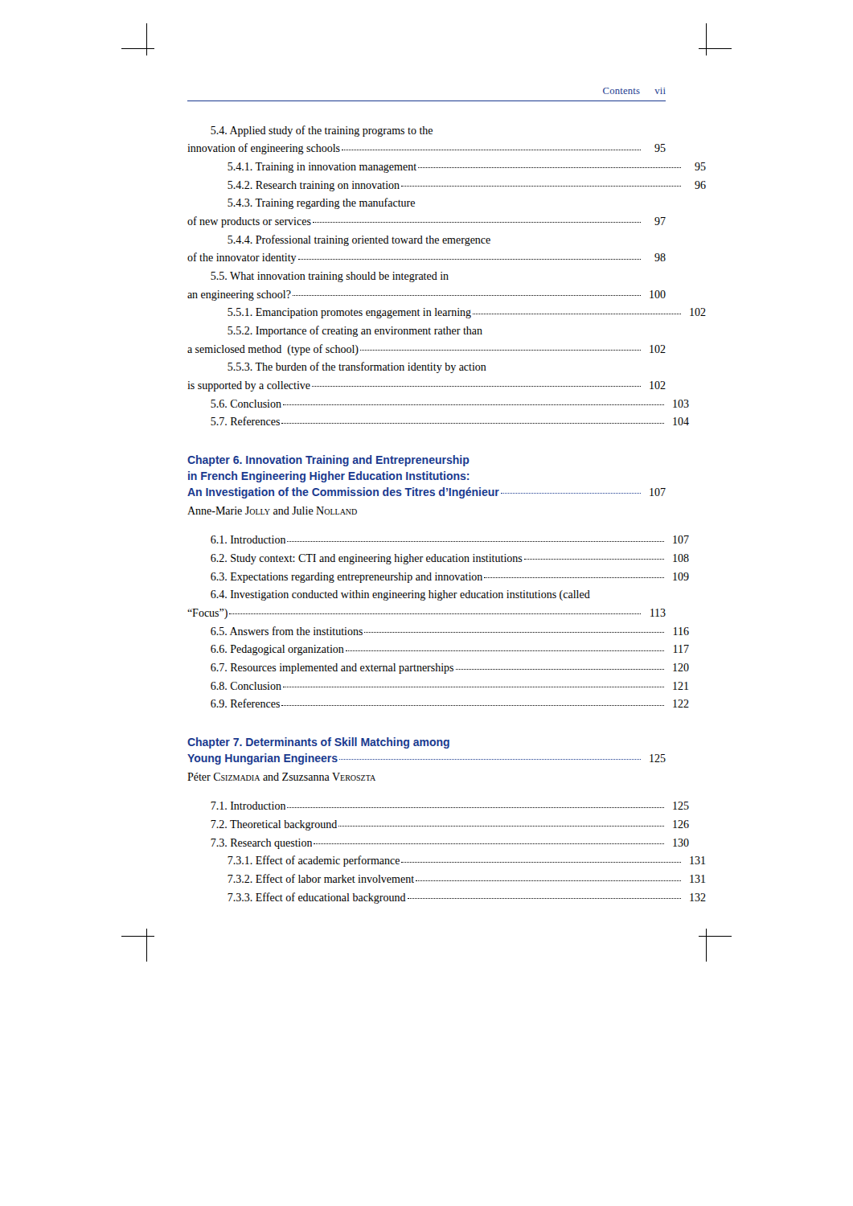Contents vii
5.4. Applied study of the training programs to the
innovation of engineering schools 95
5.4.1. Training in innovation management 95
5.4.2. Research training on innovation 96
5.4.3. Training regarding the manufacture
of new products or services 97
5.4.4. Professional training oriented toward the emergence
of the innovator identity 98
5.5. What innovation training should be integrated in
an engineering school? 100
5.5.1. Emancipation promotes engagement in learning 102
5.5.2. Importance of creating an environment rather than
a semiclosed method (type of school) 102
5.5.3. The burden of the transformation identity by action
is supported by a collective 102
5.6. Conclusion 103
5.7. References 104
Chapter 6. Innovation Training and Entrepreneurship
in French Engineering Higher Education Institutions:
An Investigation of the Commission des Titres d’Ingénieur 107
Anne-Marie Jolly and Julie Nolland
6.1. Introduction 107
6.2. Study context: CTI and engineering higher education institutions 108
6.3. Expectations regarding entrepreneurship and innovation 109
6.4. Investigation conducted within engineering higher education institutions (called
“Focus”) 113
6.5. Answers from the institutions 116
6.6. Pedagogical organization 117
6.7. Resources implemented and external partnerships 120
6.8. Conclusion 121
6.9. References 122
Chapter 7. Determinants of Skill Matching among
Young Hungarian Engineers 125
Péter Csizmadia and Zsuzsanna Veroszta
7.1. Introduction 125
7.2. Theoretical background 126
7.3. Research question 130
7.3.1. Effect of academic performance 131
7.3.2. Effect of labor market involvement 131
7.3.3. Effect of educational background 132